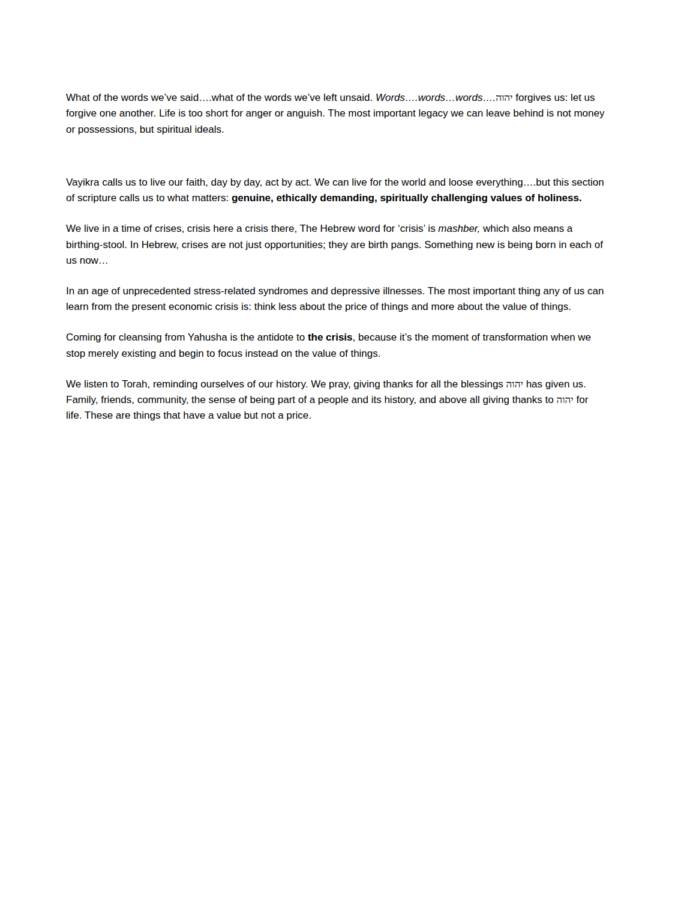What of the words we’ve said….what of the words we’ve left unsaid. Words….words…words…. יהוה forgives us: let us forgive one another. Life is too short for anger or anguish. The most important legacy we can leave behind is not money or possessions, but spiritual ideals.
Vayikra calls us to live our faith, day by day, act by act. We can live for the world and loose everything….but this section of scripture calls us to what matters: genuine, ethically demanding, spiritually challenging values of holiness.
We live in a time of crises, crisis here a crisis there, The Hebrew word for ‘crisis’ is mashber, which also means a birthing-stool. In Hebrew, crises are not just opportunities; they are birth pangs. Something new is being born in each of us now…
In an age of unprecedented stress-related syndromes and depressive illnesses. The most important thing any of us can learn from the present economic crisis is: think less about the price of things and more about the value of things.
Coming for cleansing from Yahusha is the antidote to the crisis, because it’s the moment of transformation when we stop merely existing and begin to focus instead on the value of things.
We listen to Torah, reminding ourselves of our history. We pray, giving thanks for all the blessings יהוה has given us. Family, friends, community, the sense of being part of a people and its history, and above all giving thanks to יהוה for life. These are things that have a value but not a price.